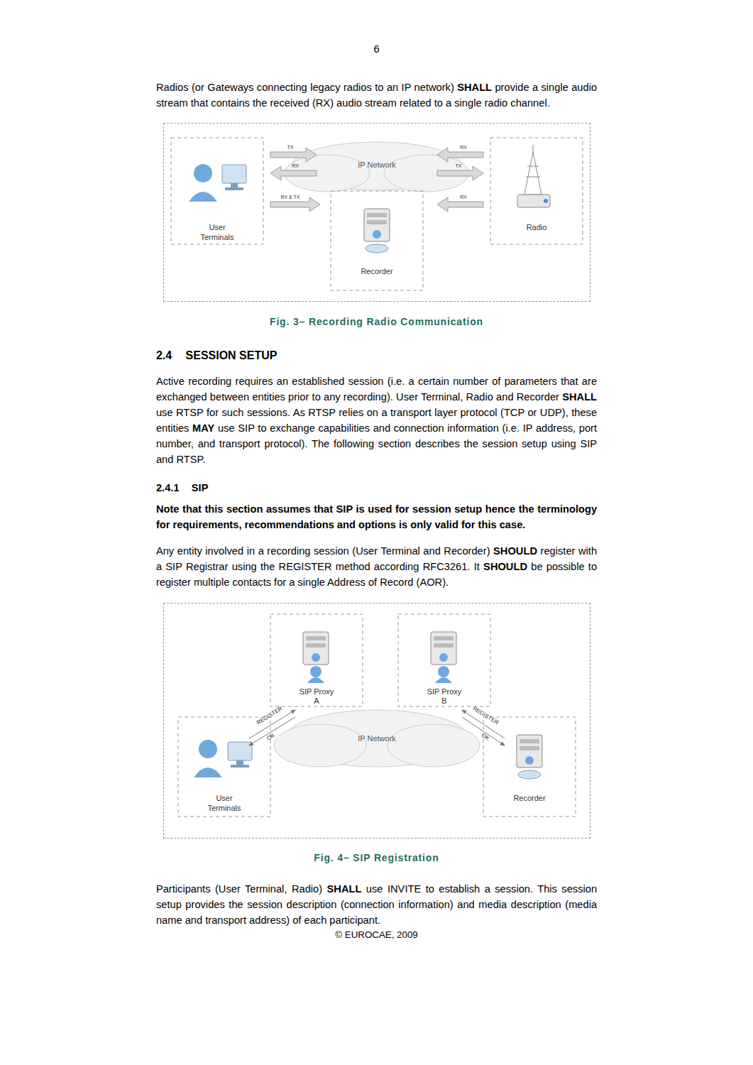6
Radios (or Gateways connecting legacy radios to an IP network) SHALL provide a single audio stream that contains the received (RX) audio stream related to a single radio channel.
IP Network User Terminals Radio Recorder TX RX RX TX RX & TX RX
Fig. 3– Recording Radio Communication
2.4 Session Setup
Active recording requires an established session (i.e. a certain number of parameters that are exchanged between entities prior to any recording). User Terminal, Radio and Recorder SHALL use RTSP for such sessions. As RTSP relies on a transport layer protocol (TCP or UDP), these entities MAY use SIP to exchange capabilities and connection information (i.e. IP address, port number, and transport protocol). The following section describes the session setup using SIP and RTSP.
2.4.1 SIP
Note that this section assumes that SIP is used for session setup hence the terminology for requirements, recommendations and options is only valid for this case.
Any entity involved in a recording session (User Terminal and Recorder) SHOULD register with a SIP Registrar using the REGISTER method according RFC3261. It SHOULD be possible to register multiple contacts for a single Address of Record (AOR).
IP Network SIP Proxy A SIP Proxy B User Terminals Recorder REGISTER OK REGISTER OK
Fig. 4– SIP Registration
Participants (User Terminal, Radio) SHALL use INVITE to establish a session. This session setup provides the session description (connection information) and media description (media name and transport address) of each participant.
© EUROCAE, 2009